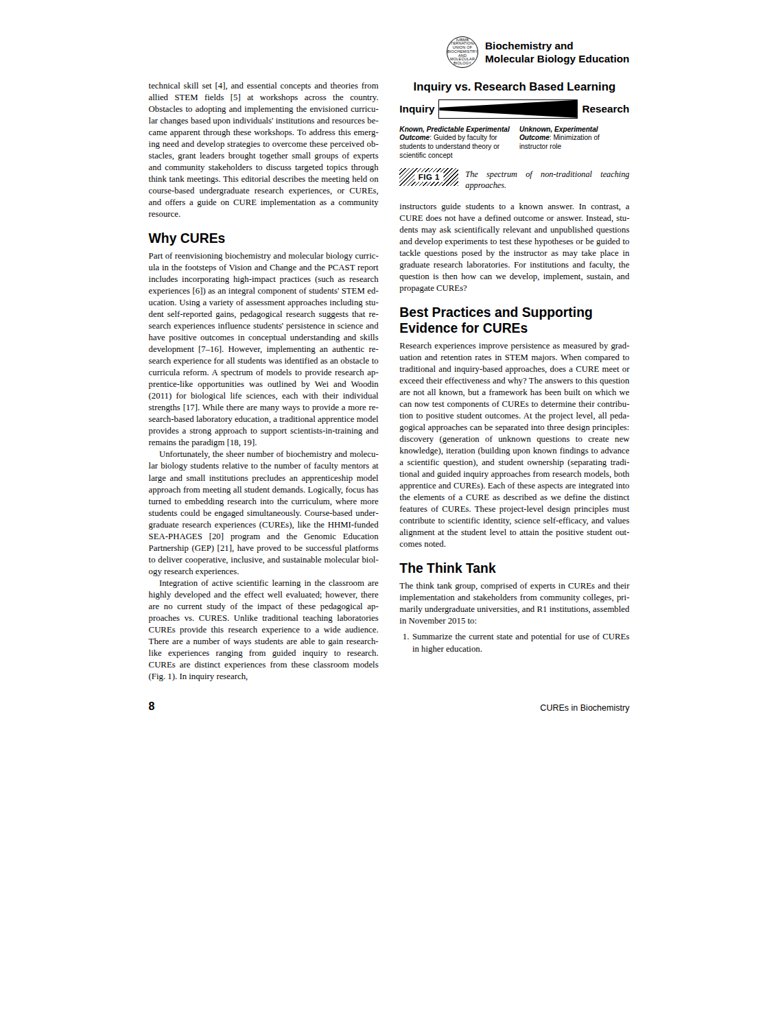IUBMB
INTERNATIONAL
UNION OF
BIOCHEMISTRY
AND MOLECULAR
BIOLOGY
Biochemistry and
Molecular Biology Education
technical skill set [4], and essential concepts and theories from allied STEM fields [5] at workshops across the country. Obstacles to adopting and implementing the envisioned curricular changes based upon individuals' institutions and resources became apparent through these workshops. To address this emerging need and develop strategies to overcome these perceived obstacles, grant leaders brought together small groups of experts and community stakeholders to discuss targeted topics through think tank meetings. This editorial describes the meeting held on course-based undergraduate research experiences, or CUREs, and offers a guide on CURE implementation as a community resource.
Why CUREs
Part of reenvisioning biochemistry and molecular biology curricula in the footsteps of Vision and Change and the PCAST report includes incorporating high-impact practices (such as research experiences [6]) as an integral component of students' STEM education. Using a variety of assessment approaches including student self-reported gains, pedagogical research suggests that research experiences influence students' persistence in science and have positive outcomes in conceptual understanding and skills development [7–16]. However, implementing an authentic research experience for all students was identified as an obstacle to curricula reform. A spectrum of models to provide research apprentice-like opportunities was outlined by Wei and Woodin (2011) for biological life sciences, each with their individual strengths [17]. While there are many ways to provide a more research-based laboratory education, a traditional apprentice model provides a strong approach to support scientists-in-training and remains the paradigm [18, 19].
Unfortunately, the sheer number of biochemistry and molecular biology students relative to the number of faculty mentors at large and small institutions precludes an apprenticeship model approach from meeting all student demands. Logically, focus has turned to embedding research into the curriculum, where more students could be engaged simultaneously. Course-based undergraduate research experiences (CUREs), like the HHMI-funded SEA-PHAGES [20] program and the Genomic Education Partnership (GEP) [21], have proved to be successful platforms to deliver cooperative, inclusive, and sustainable molecular biology research experiences.
Integration of active scientific learning in the classroom are highly developed and the effect well evaluated; however, there are no current study of the impact of these pedagogical approaches vs. CURES. Unlike traditional teaching laboratories CUREs provide this research experience to a wide audience. There are a number of ways students are able to gain research-like experiences ranging from guided inquiry to research. CUREs are distinct experiences from these classroom models (Fig. 1). In inquiry research,
Inquiry vs. Research Based Learning
Inquiry
Research
Known, Predictable Experimental Outcome: Guided by faculty for students to understand theory or scientific concept
Unknown, Experimental Outcome: Minimization of instructor role
FIG 1
The spectrum of non-traditional teaching approaches.
instructors guide students to a known answer. In contrast, a CURE does not have a defined outcome or answer. Instead, students may ask scientifically relevant and unpublished questions and develop experiments to test these hypotheses or be guided to tackle questions posed by the instructor as may take place in graduate research laboratories. For institutions and faculty, the question is then how can we develop, implement, sustain, and propagate CUREs?
Best Practices and Supporting Evidence for CUREs
Research experiences improve persistence as measured by graduation and retention rates in STEM majors. When compared to traditional and inquiry-based approaches, does a CURE meet or exceed their effectiveness and why? The answers to this question are not all known, but a framework has been built on which we can now test components of CUREs to determine their contribution to positive student outcomes. At the project level, all pedagogical approaches can be separated into three design principles: discovery (generation of unknown questions to create new knowledge), iteration (building upon known findings to advance a scientific question), and student ownership (separating traditional and guided inquiry approaches from research models, both apprentice and CUREs). Each of these aspects are integrated into the elements of a CURE as described as we define the distinct features of CUREs. These project-level design principles must contribute to scientific identity, science self-efficacy, and values alignment at the student level to attain the positive student outcomes noted.
The Think Tank
The think tank group, comprised of experts in CUREs and their implementation and stakeholders from community colleges, primarily undergraduate universities, and R1 institutions, assembled in November 2015 to:
Summarize the current state and potential for use of CUREs in higher education.
8
CUREs in Biochemistry